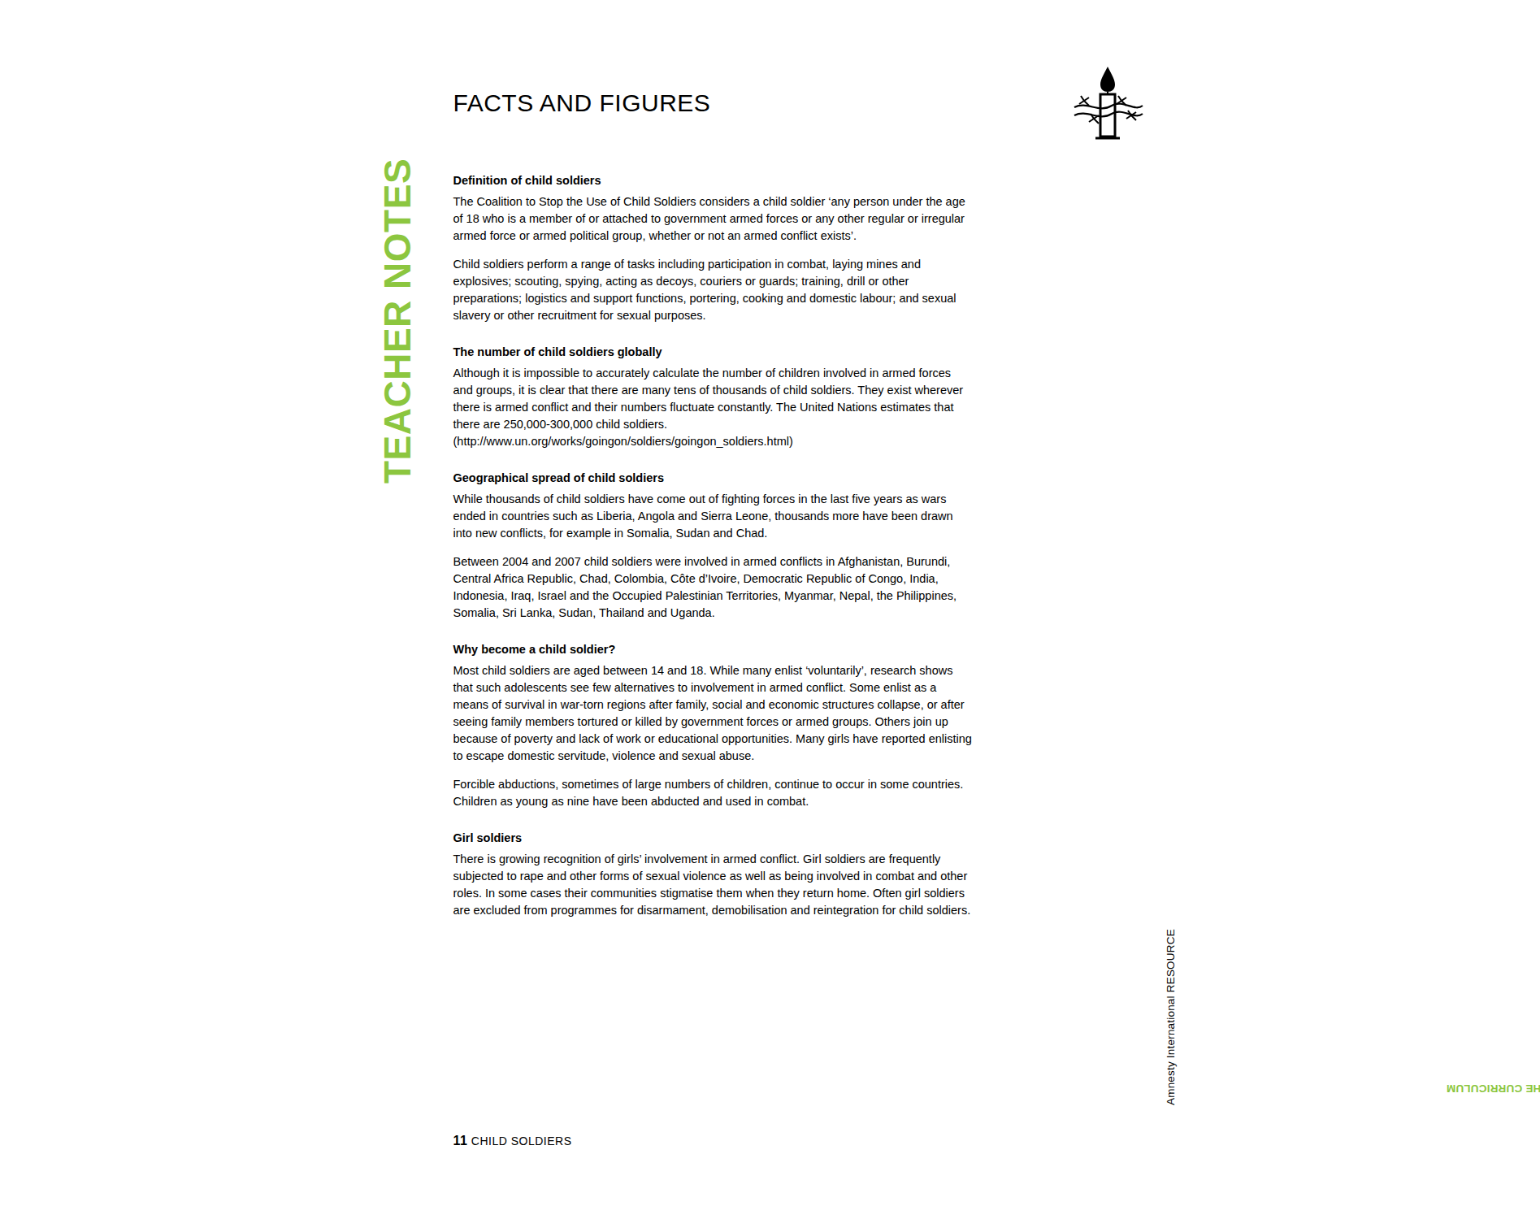TEACHER NOTES
FACTS AND FIGURES
Definition of child soldiers
The Coalition to Stop the Use of Child Soldiers considers a child soldier ‘any person under the age of 18 who is a member of or attached to government armed forces or any other regular or irregular armed force or armed political group, whether or not an armed conflict exists’.
Child soldiers perform a range of tasks including participation in combat, laying mines and explosives; scouting, spying, acting as decoys, couriers or guards; training, drill or other preparations; logistics and support functions, portering, cooking and domestic labour; and sexual slavery or other recruitment for sexual purposes.
The number of child soldiers globally
Although it is impossible to accurately calculate the number of children involved in armed forces and groups, it is clear that there are many tens of thousands of child soldiers. They exist wherever there is armed conflict and their numbers fluctuate constantly. The United Nations estimates that there are 250,000-300,000 child soldiers.
(http://www.un.org/works/goingon/soldiers/goingon_soldiers.html)
Geographical spread of child soldiers
While thousands of child soldiers have come out of fighting forces in the last five years as wars ended in countries such as Liberia, Angola and Sierra Leone, thousands more have been drawn into new conflicts, for example in Somalia, Sudan and Chad.
Between 2004 and 2007 child soldiers were involved in armed conflicts in Afghanistan, Burundi, Central Africa Republic, Chad, Colombia, Côte d’Ivoire, Democratic Republic of Congo, India, Indonesia, Iraq, Israel and the Occupied Palestinian Territories, Myanmar, Nepal, the Philippines, Somalia, Sri Lanka, Sudan, Thailand and Uganda.
Why become a child soldier?
Most child soldiers are aged between 14 and 18. While many enlist ‘voluntarily’, research shows that such adolescents see few alternatives to involvement in armed conflict. Some enlist as a means of survival in war-torn regions after family, social and economic structures collapse, or after seeing family members tortured or killed by government forces or armed groups. Others join up because of poverty and lack of work or educational opportunities. Many girls have reported enlisting to escape domestic servitude, violence and sexual abuse.
Forcible abductions, sometimes of large numbers of children, continue to occur in some countries. Children as young as nine have been abducted and used in combat.
Girl soldiers
There is growing recognition of girls’ involvement in armed conflict. Girl soldiers are frequently subjected to rape and other forms of sexual violence as well as being involved in combat and other roles. In some cases their communities stigmatise them when they return home. Often girl soldiers are excluded from programmes for disarmament, demobilisation and reintegration for child soldiers.
Amnesty International HUMAN RIGHTS IN THE CURRICULUM RESOURCE
11 CHILD SOLDIERS